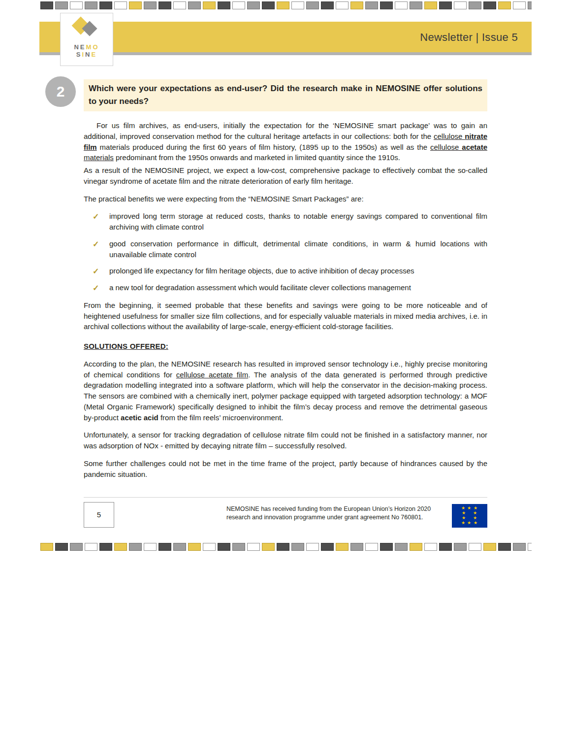Newsletter | Issue 5
NEMO
SINE
2
Which were your expectations as end-user? Did the research make in NEMOSINE offer solutions to your needs?
For us film archives, as end-users, initially the expectation for the ‘NEMOSINE smart package’ was to gain an additional, improved conservation method for the cultural heritage artefacts in our collections: both for the cellulose nitrate film materials produced during the first 60 years of film history, (1895 up to the 1950s) as well as the cellulose acetate materials predominant from the 1950s onwards and marketed in limited quantity since the 1910s.
As a result of the NEMOSINE project, we expect a low-cost, comprehensive package to effectively combat the so-called vinegar syndrome of acetate film and the nitrate deterioration of early film heritage.
The practical benefits we were expecting from the “NEMOSINE Smart Packages” are:
improved long term storage at reduced costs, thanks to notable energy savings compared to conventional film archiving with climate control
good conservation performance in difficult, detrimental climate conditions, in warm & humid locations with unavailable climate control
prolonged life expectancy for film heritage objects, due to active inhibition of decay processes
a new tool for degradation assessment which would facilitate clever collections management
From the beginning, it seemed probable that these benefits and savings were going to be more noticeable and of heightened usefulness for smaller size film collections, and for especially valuable materials in mixed media archives, i.e. in archival collections without the availability of large-scale, energy-efficient cold-storage facilities.
SOLUTIONS OFFERED:
According to the plan, the NEMOSINE research has resulted in improved sensor technology i.e., highly precise monitoring of chemical conditions for cellulose acetate film. The analysis of the data generated is performed through predictive degradation modelling integrated into a software platform, which will help the conservator in the decision-making process. The sensors are combined with a chemically inert, polymer package equipped with targeted adsorption technology: a MOF (Metal Organic Framework) specifically designed to inhibit the film’s decay process and remove the detrimental gaseous by-product acetic acid from the film reels’ microenvironment.
Unfortunately, a sensor for tracking degradation of cellulose nitrate film could not be finished in a satisfactory manner, nor was adsorption of NOx - emitted by decaying nitrate film – successfully resolved.
Some further challenges could not be met in the time frame of the project, partly because of hindrances caused by the pandemic situation.
5
NEMOSINE has received funding from the European Union’s Horizon 2020
research and innovation programme under grant agreement No 760801.
★ ★ ★
★ ★
★ ★
★ ★ ★